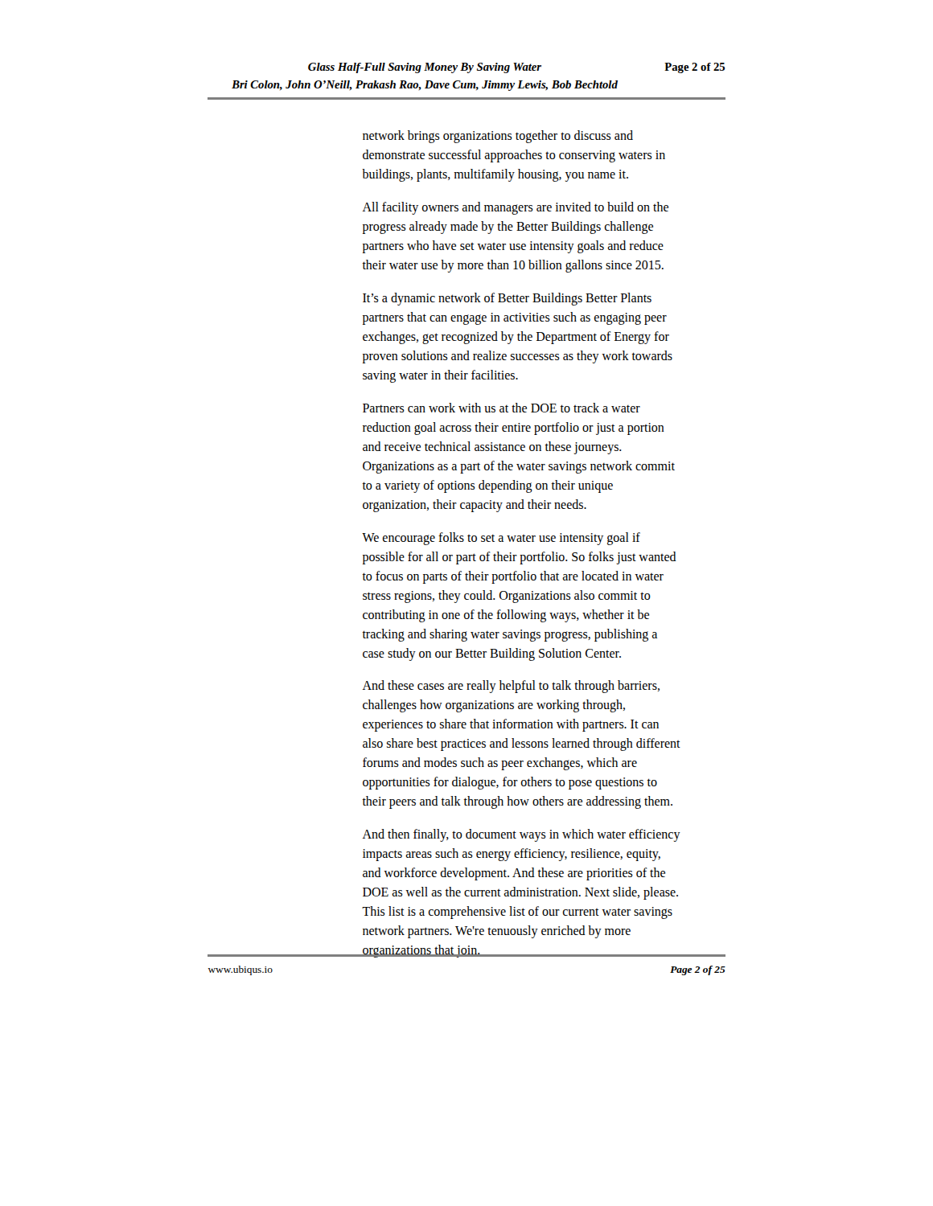Glass Half-Full Saving Money By Saving Water
Bri Colon, John O’Neill, Prakash Rao, Dave Cum, Jimmy Lewis, Bob Bechtold
Page 2 of 25
network brings organizations together to discuss and demonstrate successful approaches to conserving waters in buildings, plants, multifamily housing, you name it.
All facility owners and managers are invited to build on the progress already made by the Better Buildings challenge partners who have set water use intensity goals and reduce their water use by more than 10 billion gallons since 2015.
It’s a dynamic network of Better Buildings Better Plants partners that can engage in activities such as engaging peer exchanges, get recognized by the Department of Energy for proven solutions and realize successes as they work towards saving water in their facilities.
Partners can work with us at the DOE to track a water reduction goal across their entire portfolio or just a portion and receive technical assistance on these journeys. Organizations as a part of the water savings network commit to a variety of options depending on their unique organization, their capacity and their needs.
We encourage folks to set a water use intensity goal if possible for all or part of their portfolio. So folks just wanted to focus on parts of their portfolio that are located in water stress regions, they could. Organizations also commit to contributing in one of the following ways, whether it be tracking and sharing water savings progress, publishing a case study on our Better Building Solution Center.
And these cases are really helpful to talk through barriers, challenges how organizations are working through, experiences to share that information with partners. It can also share best practices and lessons learned through different forums and modes such as peer exchanges, which are opportunities for dialogue, for others to pose questions to their peers and talk through how others are addressing them.
And then finally, to document ways in which water efficiency impacts areas such as energy efficiency, resilience, equity, and workforce development. And these are priorities of the DOE as well as the current administration. Next slide, please. This list is a comprehensive list of our current water savings network partners. We're tenuously enriched by more organizations that join.
www.ubiqus.io Page 2 of 25